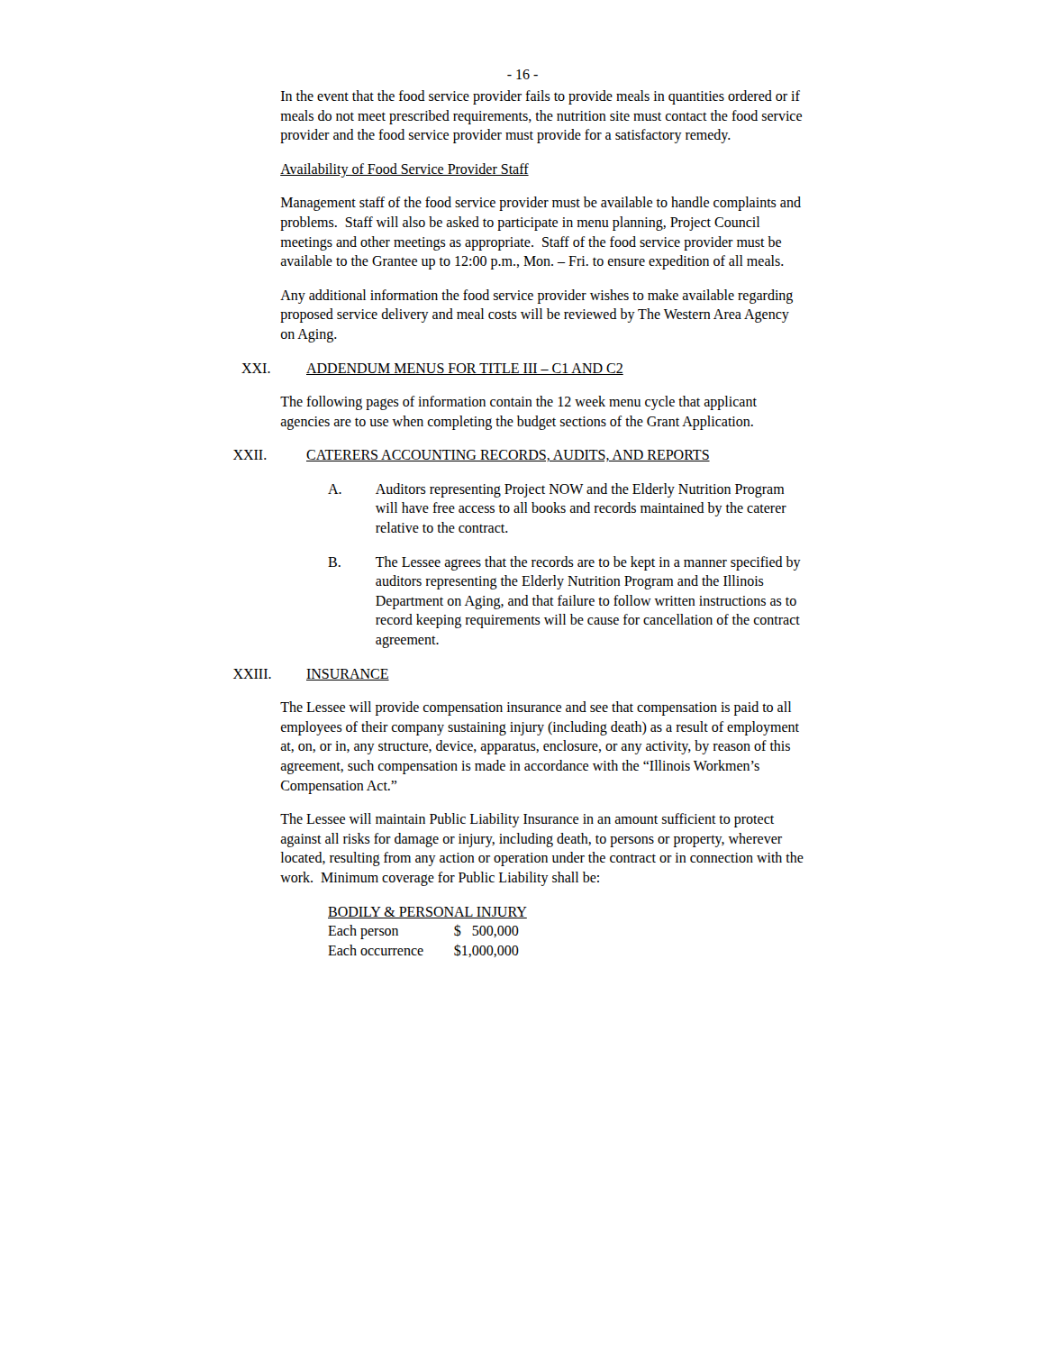- 16 -
In the event that the food service provider fails to provide meals in quantities ordered or if meals do not meet prescribed requirements, the nutrition site must contact the food service provider and the food service provider must provide for a satisfactory remedy.
Availability of Food Service Provider Staff
Management staff of the food service provider must be available to handle complaints and problems. Staff will also be asked to participate in menu planning, Project Council meetings and other meetings as appropriate. Staff of the food service provider must be available to the Grantee up to 12:00 p.m., Mon. – Fri. to ensure expedition of all meals.
Any additional information the food service provider wishes to make available regarding proposed service delivery and meal costs will be reviewed by The Western Area Agency on Aging.
XXI.
ADDENDUM MENUS FOR TITLE III – C1 AND C2
The following pages of information contain the 12 week menu cycle that applicant agencies are to use when completing the budget sections of the Grant Application.
XXII.
CATERERS ACCOUNTING RECORDS, AUDITS, AND REPORTS
A.
Auditors representing Project NOW and the Elderly Nutrition Program will have free access to all books and records maintained by the caterer relative to the contract.
B.
The Lessee agrees that the records are to be kept in a manner specified by auditors representing the Elderly Nutrition Program and the Illinois Department on Aging, and that failure to follow written instructions as to record keeping requirements will be cause for cancellation of the contract agreement.
XXIII.
INSURANCE
The Lessee will provide compensation insurance and see that compensation is paid to all employees of their company sustaining injury (including death) as a result of employment at, on, or in, any structure, device, apparatus, enclosure, or any activity, by reason of this agreement, such compensation is made in accordance with the “Illinois Workmen’s Compensation Act.”
The Lessee will maintain Public Liability Insurance in an amount sufficient to protect against all risks for damage or injury, including death, to persons or property, wherever located, resulting from any action or operation under the contract or in connection with the work. Minimum coverage for Public Liability shall be:
BODILY & PERSONAL INJURY
| Each person | $ 500,000 |
| Each occurrence | $1,000,000 |